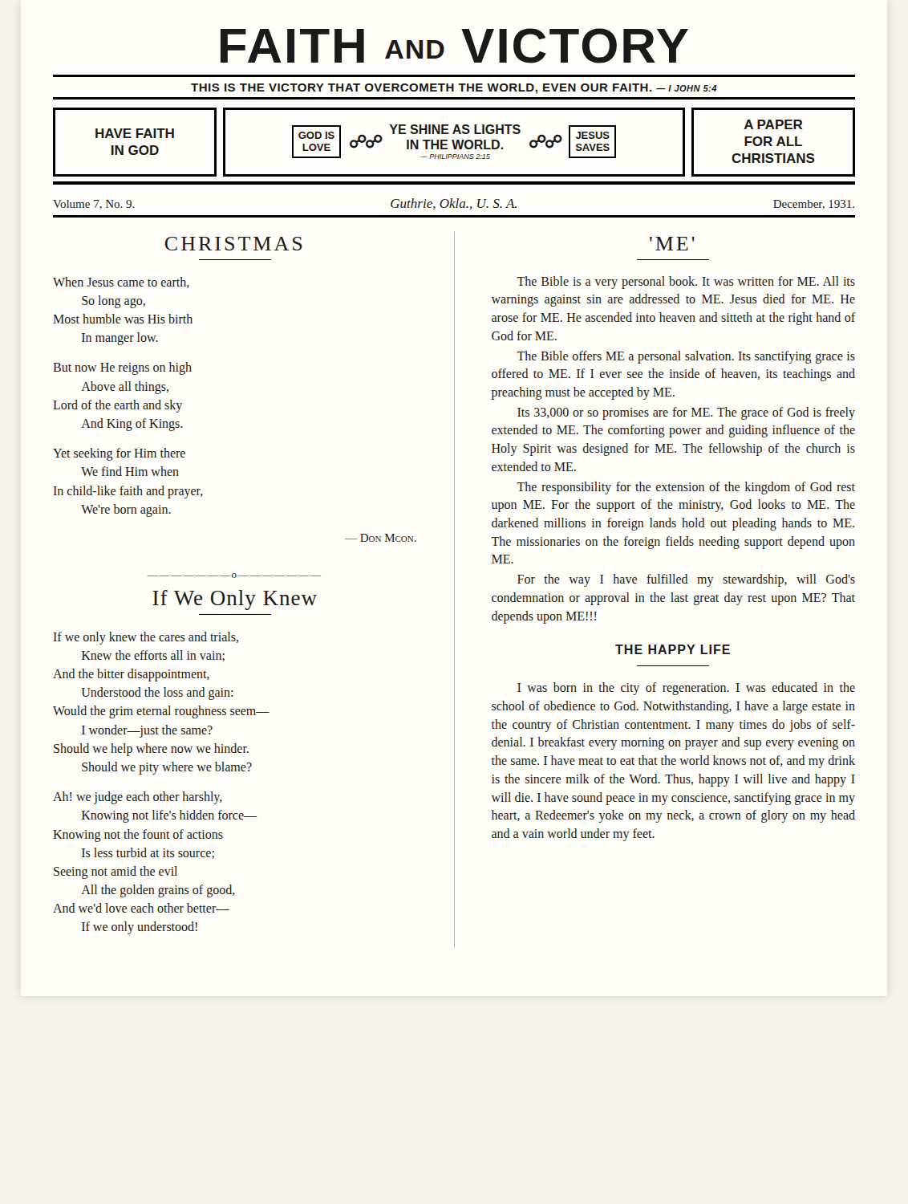Faith and Victory
THIS IS THE VICTORY THAT OVERCOMETH THE WORLD, EVEN OUR FAITH. — I JOHN 5:4
HAVE FAITH
IN GOD
GOD IS
LOVE ☍☍ YE SHINE AS LIGHTS
IN THE WORLD. — PHILIPPIANS 2:15 ☍☍ JESUS
SAVES
A PAPER
FOR ALL
CHRISTIANS
Volume 7, No. 9. Guthrie, Okla., U. S. A. December, 1931.
Christmas
When Jesus came to earth,
So long ago,
Most humble was His birth
In manger low.
But now He reigns on high
Above all things,
Lord of the earth and sky
And King of Kings.
Yet seeking for Him there
We find Him when
In child-like faith and prayer,
We're born again.
— Don Mcon.
If We Only Knew
If we only knew the cares and trials,
Knew the efforts all in vain;
And the bitter disappointment,
Understood the loss and gain:
Would the grim eternal roughness seem—
I wonder—just the same?
Should we help where now we hinder.
Should we pity where we blame?
Ah! we judge each other harshly,
Knowing not life's hidden force—
Knowing not the fount of actions
Is less turbid at its source;
Seeing not amid the evil
All the golden grains of good,
And we'd love each other better—
If we only understood!
'Me'
The Bible is a very personal book. It was written for ME. All its warnings against sin are addressed to ME. Jesus died for ME. He arose for ME. He ascended into heaven and sitteth at the right hand of God for ME.
The Bible offers ME a personal salvation. Its sanctifying grace is offered to ME. If I ever see the inside of heaven, its teachings and preaching must be accepted by ME.
Its 33,000 or so promises are for ME. The grace of God is freely extended to ME. The comforting power and guiding influence of the Holy Spirit was designed for ME. The fellowship of the church is extended to ME.
The responsibility for the extension of the kingdom of God rest upon ME. For the support of the ministry, God looks to ME. The darkened millions in foreign lands hold out pleading hands to ME. The missionaries on the foreign fields needing support depend upon ME.
For the way I have fulfilled my stewardship, will God's condemnation or approval in the last great day rest upon ME? That depends upon ME!!!
THE HAPPY LIFE
I was born in the city of regeneration. I was educated in the school of obedience to God. Notwithstanding, I have a large estate in the country of Christian contentment. I many times do jobs of self-denial. I breakfast every morning on prayer and sup every evening on the same. I have meat to eat that the world knows not of, and my drink is the sincere milk of the Word. Thus, happy I will live and happy I will die. I have sound peace in my conscience, sanctifying grace in my heart, a Redeemer's yoke on my neck, a crown of glory on my head and a vain world under my feet.